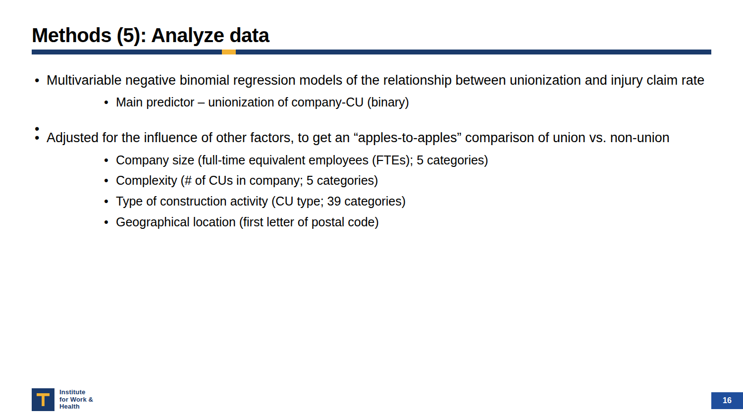Methods (5): Analyze data
Multivariable negative binomial regression models of the relationship between unionization and injury claim rate
Main predictor – unionization of company-CU (binary)
Adjusted for the influence of other factors, to get an “apples-to-apples” comparison of union vs. non-union
Company size (full-time equivalent employees (FTEs); 5 categories)
Complexity (# of CUs in company; 5 categories)
Type of construction activity (CU type; 39 categories)
Geographical location (first letter of postal code)
Institute
for Work &
Health
16